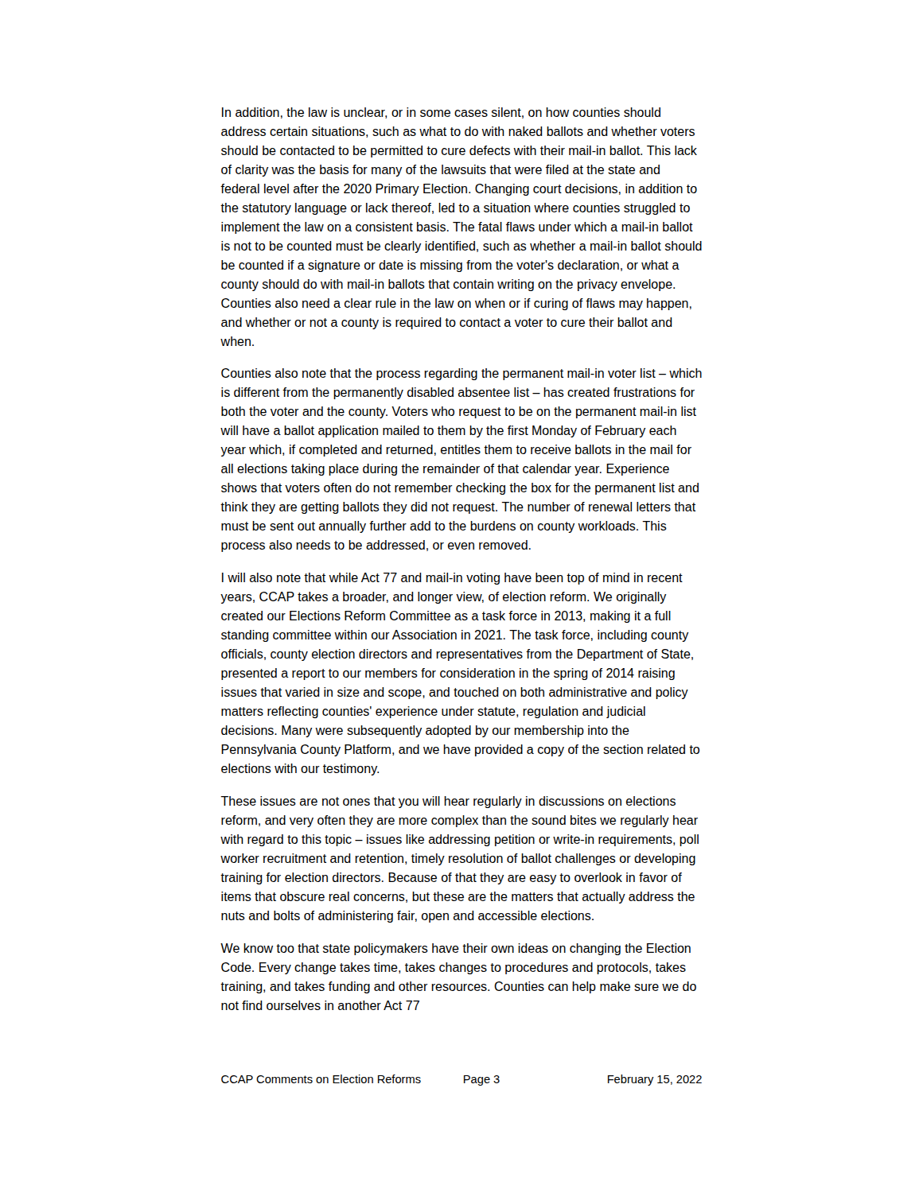In addition, the law is unclear, or in some cases silent, on how counties should address certain situations, such as what to do with naked ballots and whether voters should be contacted to be permitted to cure defects with their mail-in ballot. This lack of clarity was the basis for many of the lawsuits that were filed at the state and federal level after the 2020 Primary Election. Changing court decisions, in addition to the statutory language or lack thereof, led to a situation where counties struggled to implement the law on a consistent basis. The fatal flaws under which a mail-in ballot is not to be counted must be clearly identified, such as whether a mail-in ballot should be counted if a signature or date is missing from the voter's declaration, or what a county should do with mail-in ballots that contain writing on the privacy envelope. Counties also need a clear rule in the law on when or if curing of flaws may happen, and whether or not a county is required to contact a voter to cure their ballot and when.
Counties also note that the process regarding the permanent mail-in voter list – which is different from the permanently disabled absentee list – has created frustrations for both the voter and the county. Voters who request to be on the permanent mail-in list will have a ballot application mailed to them by the first Monday of February each year which, if completed and returned, entitles them to receive ballots in the mail for all elections taking place during the remainder of that calendar year. Experience shows that voters often do not remember checking the box for the permanent list and think they are getting ballots they did not request. The number of renewal letters that must be sent out annually further add to the burdens on county workloads. This process also needs to be addressed, or even removed.
I will also note that while Act 77 and mail-in voting have been top of mind in recent years, CCAP takes a broader, and longer view, of election reform. We originally created our Elections Reform Committee as a task force in 2013, making it a full standing committee within our Association in 2021. The task force, including county officials, county election directors and representatives from the Department of State, presented a report to our members for consideration in the spring of 2014 raising issues that varied in size and scope, and touched on both administrative and policy matters reflecting counties' experience under statute, regulation and judicial decisions. Many were subsequently adopted by our membership into the Pennsylvania County Platform, and we have provided a copy of the section related to elections with our testimony.
These issues are not ones that you will hear regularly in discussions on elections reform, and very often they are more complex than the sound bites we regularly hear with regard to this topic – issues like addressing petition or write-in requirements, poll worker recruitment and retention, timely resolution of ballot challenges or developing training for election directors. Because of that they are easy to overlook in favor of items that obscure real concerns, but these are the matters that actually address the nuts and bolts of administering fair, open and accessible elections.
We know too that state policymakers have their own ideas on changing the Election Code. Every change takes time, takes changes to procedures and protocols, takes training, and takes funding and other resources. Counties can help make sure we do not find ourselves in another Act 77
CCAP Comments on Election Reforms Page 3 February 15, 2022